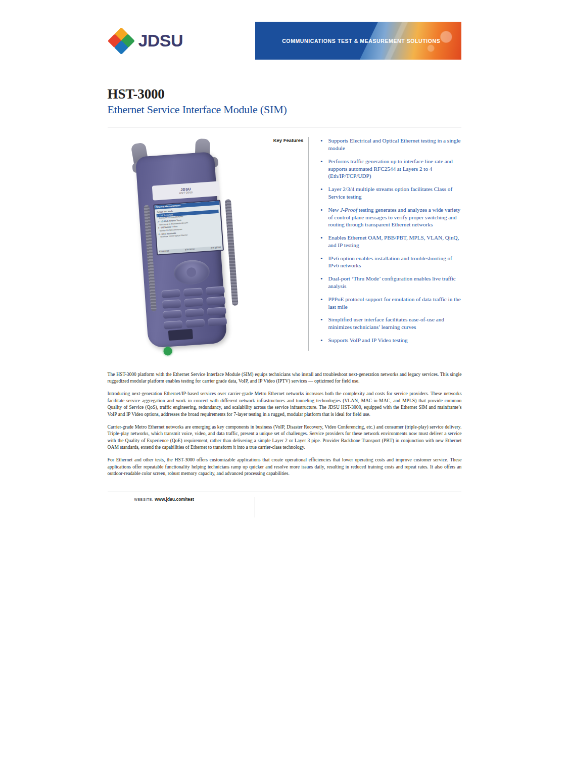JDSU
COMMUNICATIONS TEST & MEASUREMENT SOLUTIONS
HST-3000
Ethernet Service Interface Module (SIM)
JDSU
HST-3000
Ethernet Measurements
Select Test Mode
1 - 1G Terminate
Terminate 1G Optical Ethernet
2 - 1G Multi-Stream Term
Operate up to 8 Bandwidth Streams
3 - 1G Monitor / Thru
Monitor 1G Optical Ethernet
4 - OAM Terminate
Terminate 10/100 Optical Ethernet
ETH ELECT ETH OPTIC IPv6 SETUP
Key Features
Supports Electrical and Optical Ethernet testing in a single module
Performs traffic generation up to interface line rate and supports automated RFC2544 at Layers 2 to 4 (Eth/IP/TCP/UDP)
Layer 2/3/4 multiple streams option facilitates Class of Service testing
New J-Proof testing generates and analyzes a wide variety of control plane messages to verify proper switching and routing through transparent Ethernet networks
Enables Ethernet OAM, PBB/PBT, MPLS, VLAN, QinQ, and IP testing
IPv6 option enables installation and troubleshooting of IPv6 networks
Dual-port ‘Thru Mode’ configuration enables live traffic analysis
PPPoE protocol support for emulation of data traffic in the last mile
Simplified user interface facilitates ease-of-use and minimizes technicians’ learning curves
Supports VoIP and IP Video testing
The HST-3000 platform with the Ethernet Service Interface Module (SIM) equips technicians who install and troubleshoot next-generation networks and legacy services. This single ruggedized modular platform enables testing for carrier grade data, VoIP, and IP Video (IPTV) services — optizimed for field use.
Introducing next-generation Ethernet/IP-based services over carrier-grade Metro Ethernet networks increases both the complexity and costs for service providers. These networks facilitate service aggregation and work in concert with different network infrastructures and tunneling technologies (VLAN, MAC-in-MAC, and MPLS) that provide common Quality of Service (QoS), traffic engineering, redundancy, and scalability across the service infrastructure. The JDSU HST-3000, equipped with the Ethernet SIM and mainframe’s VoIP and IP Video options, addresses the broad requirements for 7-layer testing in a rugged, modular platform that is ideal for field use.
Carrier-grade Metro Ethernet networks are emerging as key components in business (VoIP, Disaster Recovery, Video Conferencing, etc.) and consumer (triple-play) service delivery. Triple-play networks, which transmit voice, video, and data traffic, present a unique set of challenges. Service providers for these network environments now must deliver a service with the Quality of Experience (QoE) requirement, rather than delivering a simple Layer 2 or Layer 3 pipe. Provider Backbone Transport (PBT) in conjunction with new Ethernet OAM standards, extend the capabilities of Ethernet to transform it into a true carrier-class technology.
For Ethernet and other tests, the HST-3000 offers customizable applications that create operational efficiencies that lower operating costs and improve customer service. These applications offer repeatable functionality helping technicians ramp up quicker and resolve more issues daily, resulting in reduced training costs and repeat rates. It also offers an outdoor-readable color screen, robust memory capacity, and advanced processing capabilities.
website: www.jdsu.com/test